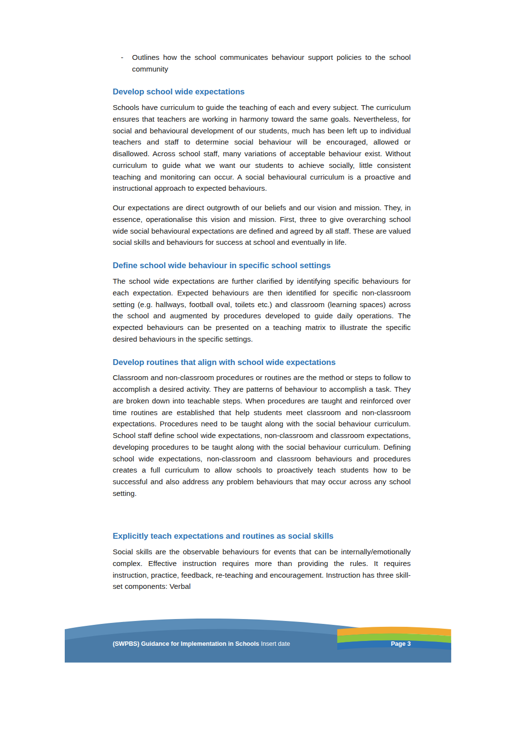Outlines how the school communicates behaviour support policies to the school community
Develop school wide expectations
Schools have curriculum to guide the teaching of each and every subject. The curriculum ensures that teachers are working in harmony toward the same goals. Nevertheless, for social and behavioural development of our students, much has been left up to individual teachers and staff to determine social behaviour will be encouraged, allowed or disallowed. Across school staff, many variations of acceptable behaviour exist. Without curriculum to guide what we want our students to achieve socially, little consistent teaching and monitoring can occur. A social behavioural curriculum is a proactive and instructional approach to expected behaviours.
Our expectations are direct outgrowth of our beliefs and our vision and mission. They, in essence, operationalise this vision and mission. First, three to give overarching school wide social behavioural expectations are defined and agreed by all staff. These are valued social skills and behaviours for success at school and eventually in life.
Define school wide behaviour in specific school settings
The school wide expectations are further clarified by identifying specific behaviours for each expectation. Expected behaviours are then identified for specific non-classroom setting (e.g. hallways, football oval, toilets etc.) and classroom (learning spaces) across the school and augmented by procedures developed to guide daily operations. The expected behaviours can be presented on a teaching matrix to illustrate the specific desired behaviours in the specific settings.
Develop routines that align with school wide expectations
Classroom and non-classroom procedures or routines are the method or steps to follow to accomplish a desired activity. They are patterns of behaviour to accomplish a task. They are broken down into teachable steps. When procedures are taught and reinforced over time routines are established that help students meet classroom and non-classroom expectations. Procedures need to be taught along with the social behaviour curriculum. School staff define school wide expectations, non-classroom and classroom expectations, developing procedures to be taught along with the social behaviour curriculum. Defining school wide expectations, non-classroom and classroom behaviours and procedures creates a full curriculum to allow schools to proactively teach students how to be successful and also address any problem behaviours that may occur across any school setting.
Explicitly teach expectations and routines as social skills
Social skills are the observable behaviours for events that can be internally/emotionally complex. Effective instruction requires more than providing the rules. It requires instruction, practice, feedback, re-teaching and encouragement. Instruction has three skill-set components: Verbal
(SWPBS) Guidance for Implementation in Schools Insert date Page 3